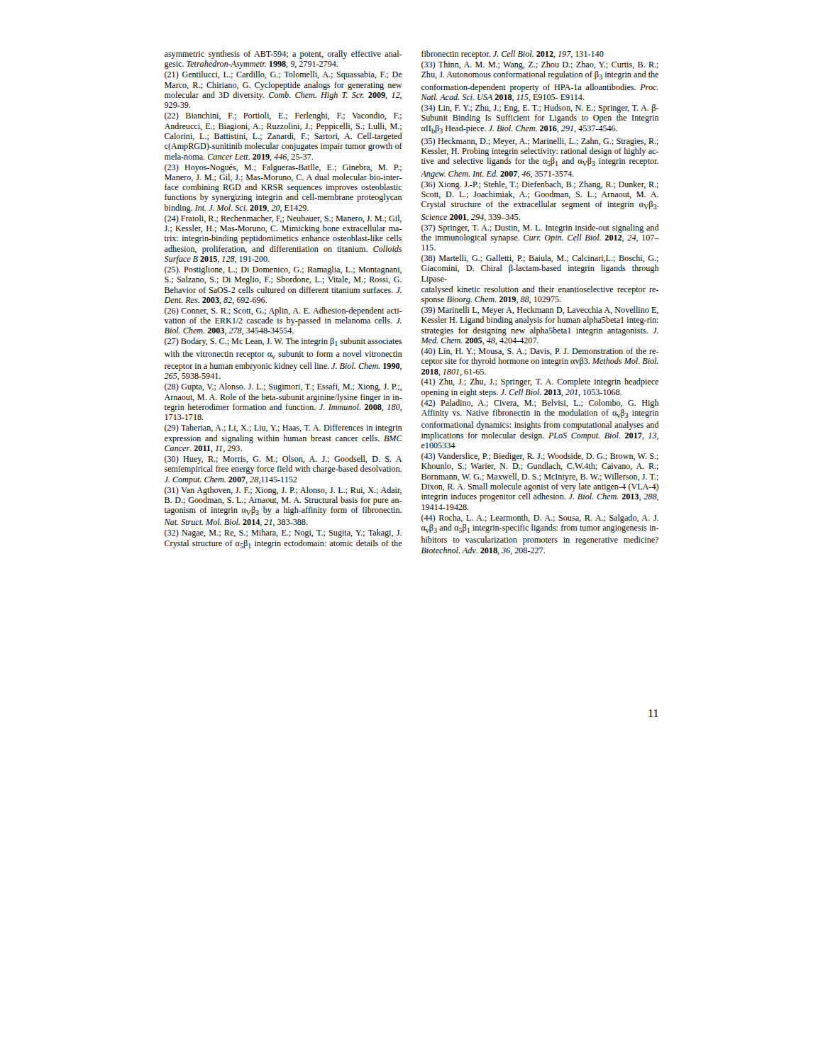asymmetric synthesis of ABT-594; a potent, orally effective analgesic. Tetrahedron-Asymmetr. 1998, 9, 2791-2794.
(21) Gentilucci, L.; Cardillo, G.; Tolomelli, A.; Squassabia, F.; De Marco, R.; Chiriano, G. Cyclopeptide analogs for generating new molecular and 3D diversity. Comb. Chem. High T. Scr. 2009, 12, 929-39.
(22) Bianchini, F.; Portioli, E.; Ferlenghi, F.; Vacondio, F.; Andreucci, E.; Biagioni, A.; Ruzzolini, J.; Peppicelli, S.; Lulli, M.; Calorini, L.; Battistini, L.; Zanardi, F.; Sartori, A. Cell-targeted c(AmpRGD)-sunitinib molecular conjugates impair tumor growth of mela-noma. Cancer Lett. 2019, 446, 25-37.
(23) Hoyos-Nogués, M.; Falgueras-Batlle, E.; Ginebra, M. P.; Manero, J. M.; Gil, J.; Mas-Moruno, C. A dual molecular bio-interface combining RGD and KRSR sequences improves osteoblastic functions by synergizing integrin and cell-membrane proteoglycan binding. Int. J. Mol. Sci. 2019, 20, E1429.
(24) Fraioli, R.; Rechenmacher, F,; Neubauer, S.; Manero, J. M.; Gil, J.; Kessler, H.; Mas-Moruno, C. Mimicking bone extracellular matrix: integrin-binding peptidomimetics enhance osteoblast-like cells adhesion, proliferation, and differentiation on titanium. Colloids Surface B 2015, 128, 191-200.
(25). Postiglione, L.; Di Domenico, G.; Ramaglia, L.; Montagnani, S.; Salzano, S.; Di Meglio, F.; Sbordone, L.; Vitale, M.; Rossi, G. Behavior of SaOS-2 cells cultured on different titanium surfaces. J. Dent. Res. 2003, 82, 692-696.
(26) Conner, S. R.; Scott, G.; Aplin, A. E. Adhesion-dependent activation of the ERK1/2 cascade is by-passed in melanoma cells. J. Biol. Chem. 2003, 278, 34548-34554.
(27) Bodary, S. C.; Mc Lean, J. W. The integrin β1 subunit associates with the vitronectin receptor αv subunit to form a novel vitronectin receptor in a human embryonic kidney cell line. J. Biol. Chem. 1990, 265, 5938-5941.
(28) Gupta, V.; Alonso. J. L.; Sugimori, T.; Essafi, M.; Xiong, J. P.;, Arnaout, M. A. Role of the beta-subunit arginine/lysine finger in integrin heterodimer formation and function. J. Immunol. 2008, 180, 1713-1718.
(29) Taherian, A.; Li, X.; Liu, Y.; Haas, T. A. Differences in integrin expression and signaling within human breast cancer cells. BMC Cancer. 2011, 11, 293.
(30) Huey, R.; Morris, G. M.; Olson, A. J.; Goodsell, D. S. A semiempirical free energy force field with charge-based desolvation. J. Comput. Chem. 2007, 28,1145-1152
(31) Van Agthoven, J. F.; Xiong, J. P.; Alonso, J. L.; Rui, X.; Adair, B. D.; Goodman, S. L.; Arnaout, M. A. Structural basis for pure antagonism of integrin αVβ3 by a high-affinity form of fibronectin. Nat. Struct. Mol. Biol. 2014, 21, 383-388.
(32) Nagae, M.; Re, S.; Mihara, E.; Nogi, T.; Sugita, Y.; Takagi, J. Crystal structure of α5β1 integrin ectodomain: atomic details of the fibronectin receptor. J. Cell Biol. 2012, 197, 131-140
(33) Thinn, A. M. M.; Wang, Z.; Zhou D.; Zhao, Y.; Curtis, B. R.; Zhu, J. Autonomous conformational regulation of β3 integrin and the conformation-dependent property of HPA-1a alloantibodies. Proc. Natl. Acad. Sci. USA 2018, 115, E9105- E9114.
(34) Lin, F. Y.; Zhu, J.; Eng, E. T.; Hudson, N. E.; Springer, T. A. β-Subunit Binding Is Sufficient for Ligands to Open the Integrin αIIbβ3 Head-piece. J. Biol. Chem. 2016, 291, 4537-4546.
(35) Heckmann, D.; Meyer, A.; Marinelli, L.; Zahn, G.; Stragies, R.; Kessler, H. Probing integrin selectivity: rational design of highly active and selective ligands for the α5β1 and αVβ3 integrin receptor. Angew. Chem. Int. Ed. 2007, 46, 3571-3574.
(36) Xiong. J.-P.; Stehle, T.; Diefenbach, B.; Zhang, R.; Dunker, R.; Scott, D. L.; Joachimiak, A.; Goodman, S. L.; Arnaout, M. A. Crystal structure of the extracellular segment of integrin αVβ3. Science 2001, 294, 339–345.
(37) Springer, T. A.; Dustin, M. L. Integrin inside-out signaling and the immunological synapse. Curr. Opin. Cell Biol. 2012, 24, 107–115.
(38) Martelli, G.; Galletti, P.; Baiula, M.; Calcinari,L.; Boschi, G.; Giacomini, D. Chiral β-lactam-based integrin ligands through Lipase-
catalysed kinetic resolution and their enantioselective receptor response Bioorg. Chem. 2019, 88, 102975.
(39) Marinelli L, Meyer A, Heckmann D, Lavecchia A, Novellino E, Kessler H. Ligand binding analysis for human alpha5beta1 integ-rin: strategies for designing new alpha5beta1 integrin antagonists. J. Med. Chem. 2005, 48, 4204-4207.
(40) Lin, H. Y.; Mousa, S. A.; Davis, P. J. Demonstration of the receptor site for thyroid hormone on integrin αvβ3. Methods Mol. Biol. 2018, 1801, 61-65.
(41) Zhu, J.; Zhu, J.; Springer, T. A. Complete integrin headpiece opening in eight steps. J. Cell Biol. 2013, 201, 1053-1068.
(42) Paladino, A.; Civera, M.; Belvisi, L.; Colombo, G. High Affinity vs. Native fibronectin in the modulation of αvβ3 integrin conformational dynamics: insights from computational analyses and implications for molecular design. PLoS Comput. Biol. 2017, 13, e1005334
(43) Vanderslice, P.; Biediger, R. J.; Woodside, D. G.; Brown, W. S.; Khounlo, S.; Warier, N. D.; Gundlach, C.W.4th; Caivano, A. R.; Bornmann, W. G.; Maxwell, D. S.; McIntyre, B. W.; Willerson, J. T.; Dixon, R. A. Small molecule agonist of very late antigen-4 (VLA-4) integrin induces progenitor cell adhesion. J. Biol. Chem. 2013, 288, 19414-19428.
(44) Rocha, L. A.; Learmonth, D. A.; Sousa, R. A.; Salgado, A. J. αvβ3 and α5β1 integrin-specific ligands: from tumor angiogenesis inhibitors to vascularization promoters in regenerative medicine? Biotechnol. Adv. 2018, 36, 208-227.
11